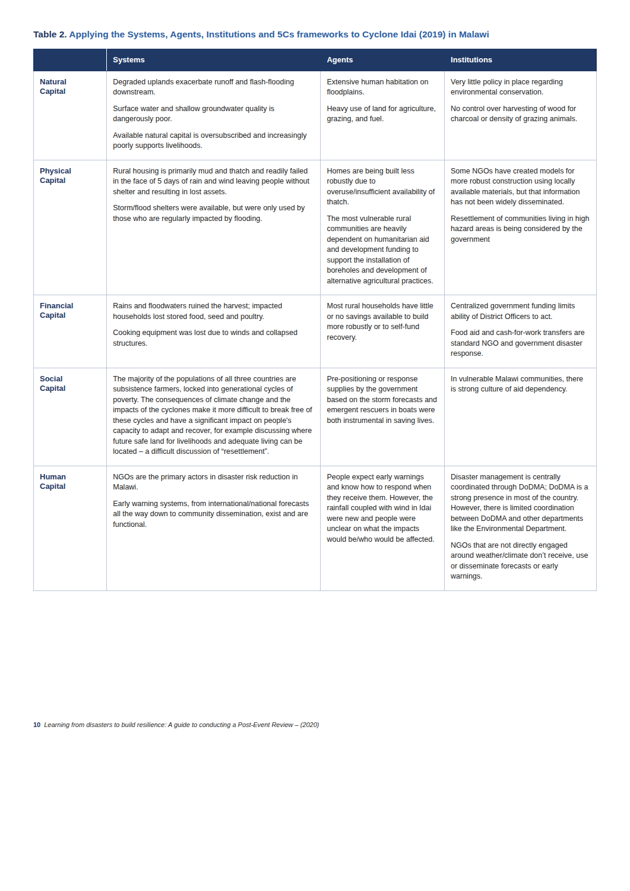Table 2. Applying the Systems, Agents, Institutions and 5Cs frameworks to Cyclone Idai (2019) in Malawi
| | Systems | Agents | Institutions |
| --- | --- | --- | --- |
| Natural Capital | Degraded uplands exacerbate runoff and flash-flooding downstream. Surface water and shallow groundwater quality is dangerously poor. Available natural capital is oversubscribed and increasingly poorly supports livelihoods. | Extensive human habitation on floodplains. Heavy use of land for agriculture, grazing, and fuel. | Very little policy in place regarding environmental conservation. No control over harvesting of wood for charcoal or density of grazing animals. |
| Physical Capital | Rural housing is primarily mud and thatch and readily failed in the face of 5 days of rain and wind leaving people without shelter and resulting in lost assets. Storm/flood shelters were available, but were only used by those who are regularly impacted by flooding. | Homes are being built less robustly due to overuse/insufficient availability of thatch. The most vulnerable rural communities are heavily dependent on humanitarian aid and development funding to support the installation of boreholes and development of alternative agricultural practices. | Some NGOs have created models for more robust construction using locally available materials, but that information has not been widely disseminated. Resettlement of communities living in high hazard areas is being considered by the government |
| Financial Capital | Rains and floodwaters ruined the harvest; impacted households lost stored food, seed and poultry. Cooking equipment was lost due to winds and collapsed structures. | Most rural households have little or no savings available to build more robustly or to self-fund recovery. | Centralized government funding limits ability of District Officers to act. Food aid and cash-for-work transfers are standard NGO and government disaster response. |
| Social Capital | The majority of the populations of all three countries are subsistence farmers, locked into generational cycles of poverty. The consequences of climate change and the impacts of the cyclones make it more difficult to break free of these cycles and have a significant impact on people's capacity to adapt and recover, for example discussing where future safe land for livelihoods and adequate living can be located – a difficult discussion of “resettlement”. | Pre-positioning or response supplies by the government based on the storm forecasts and emergent rescuers in boats were both instrumental in saving lives. | In vulnerable Malawi communities, there is strong culture of aid dependency. |
| Human Capital | NGOs are the primary actors in disaster risk reduction in Malawi. Early warning systems, from international/national forecasts all the way down to community dissemination, exist and are functional. | People expect early warnings and know how to respond when they receive them. However, the rainfall coupled with wind in Idai were new and people were unclear on what the impacts would be/who would be affected. | Disaster management is centrally coordinated through DoDMA; DoDMA is a strong presence in most of the country. However, there is limited coordination between DoDMA and other departments like the Environmental Department. NGOs that are not directly engaged around weather/climate don’t receive, use or disseminate forecasts or early warnings. |
10 Learning from disasters to build resilience: A guide to conducting a Post-Event Review – (2020)